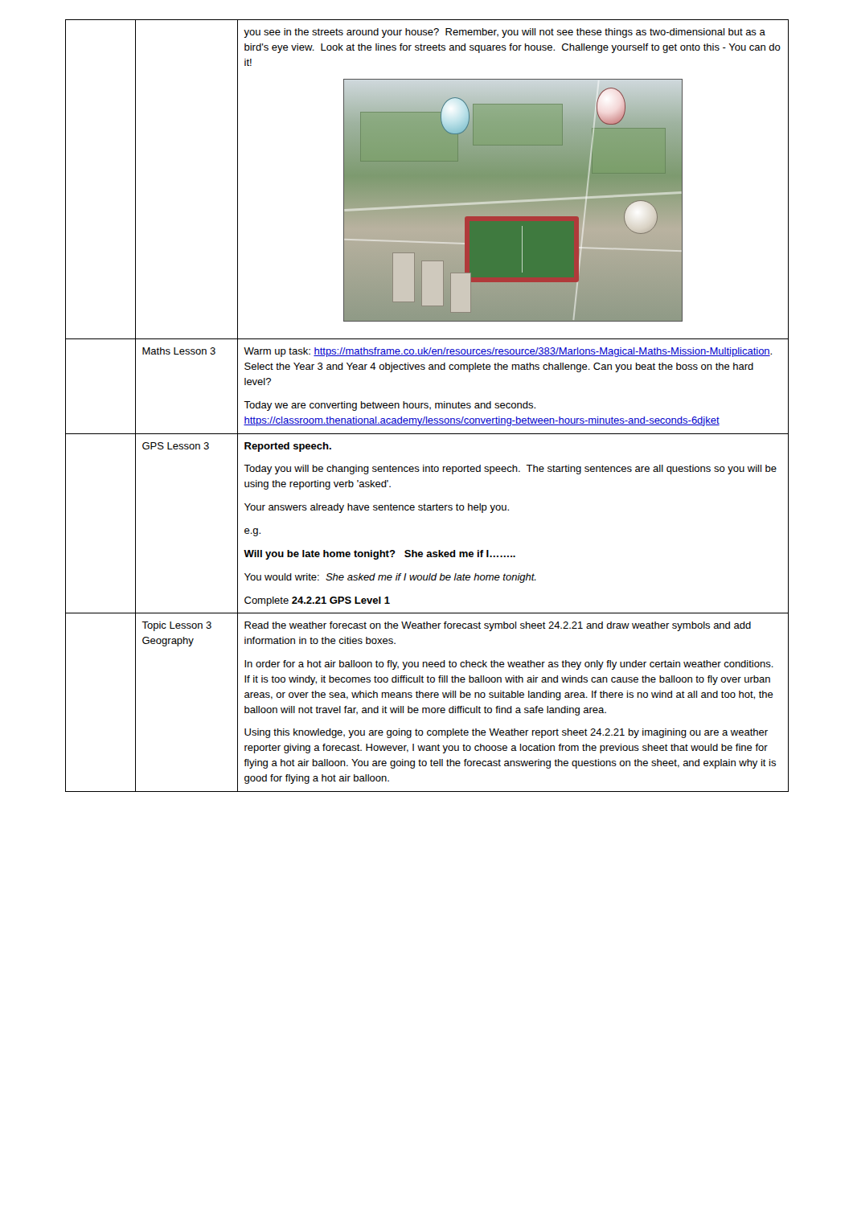| | | you see in the streets around your house? Remember, you will not see these things as two-dimensional but as a bird's eye view. Look at the lines for streets and squares for house. Challenge yourself to get onto this - You can do it! |
| | Maths Lesson 3 | Warm up task: https://mathsframe.co.uk/en/resources/resource/383/Marlons-Magical-Maths-Mission-Multiplication . Select the Year 3 and Year 4 objectives and complete the maths challenge. Can you beat the boss on the hard level? Today we are converting between hours, minutes and seconds. https://classroom.thenational.academy/lessons/converting-between-hours-minutes-and-seconds-6djket |
| | GPS Lesson 3 | Reported speech. Today you will be changing sentences into reported speech. The starting sentences are all questions so you will be using the reporting verb 'asked'. Your answers already have sentence starters to help you. e.g. Will you be late home tonight? She asked me if I…….. You would write: She asked me if I would be late home tonight. Complete 24.2.21 GPS Level 1 |
| | Topic Lesson 3 Geography | Read the weather forecast on the Weather forecast symbol sheet 24.2.21 and draw weather symbols and add information in to the cities boxes. In order for a hot air balloon to fly, you need to check the weather as they only fly under certain weather conditions. If it is too windy, it becomes too difficult to fill the balloon with air and winds can cause the balloon to fly over urban areas, or over the sea, which means there will be no suitable landing area. If there is no wind at all and too hot, the balloon will not travel far, and it will be more difficult to find a safe landing area. Using this knowledge, you are going to complete the Weather report sheet 24.2.21 by imagining ou are a weather reporter giving a forecast. However, I want you to choose a location from the previous sheet that would be fine for flying a hot air balloon. You are going to tell the forecast answering the questions on the sheet, and explain why it is good for flying a hot air balloon. |